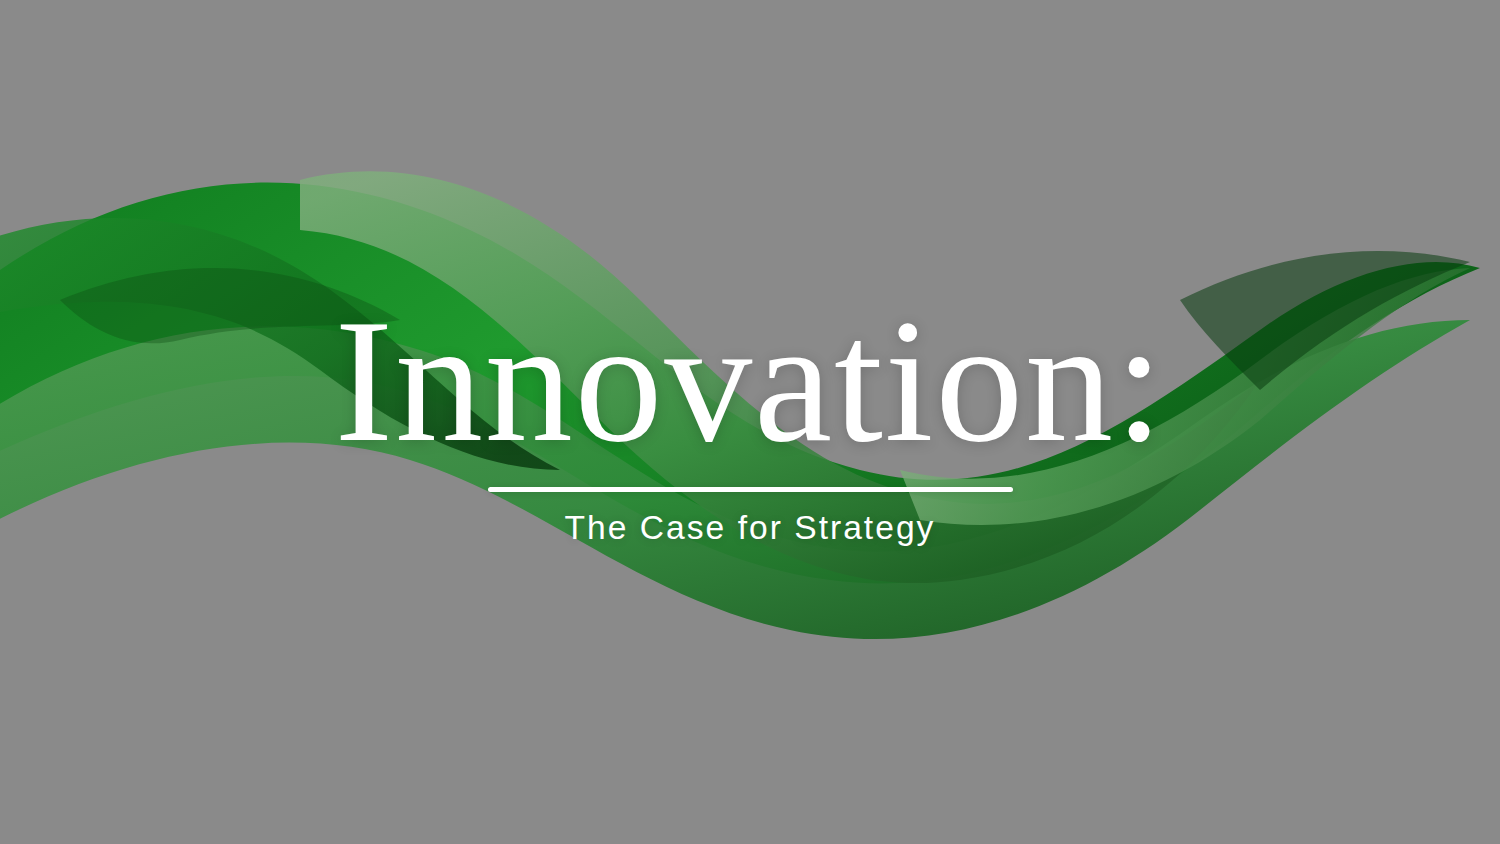Innovation:
The Case for Strategy